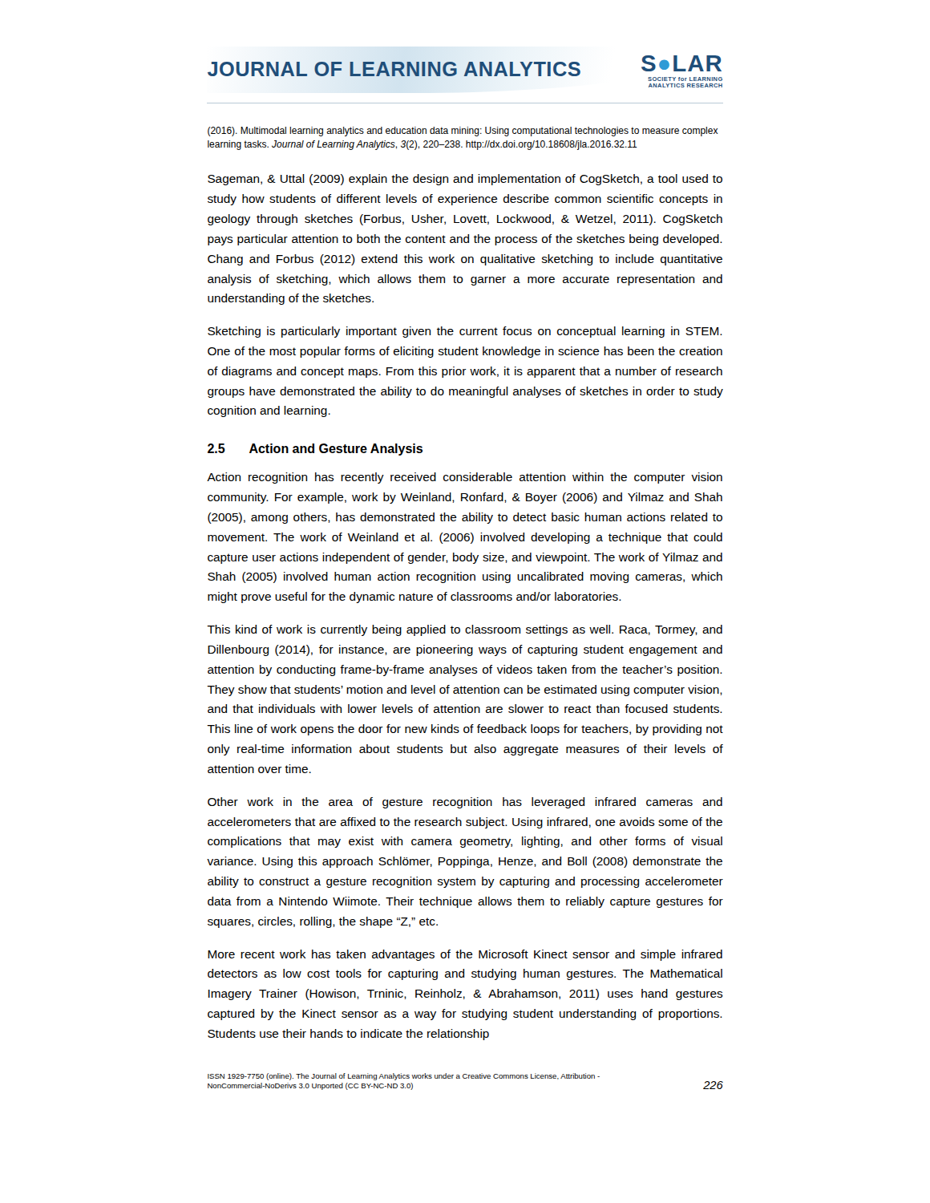JOURNAL OF LEARNING ANALYTICS
S●LAR
SOCIETY for LEARNING
ANALYTICS RESEARCH
(2016). Multimodal learning analytics and education data mining: Using computational technologies to measure complex learning tasks. Journal of Learning Analytics, 3(2), 220–238. http://dx.doi.org/10.18608/jla.2016.32.11
Sageman, & Uttal (2009) explain the design and implementation of CogSketch, a tool used to study how students of different levels of experience describe common scientific concepts in geology through sketches (Forbus, Usher, Lovett, Lockwood, & Wetzel, 2011). CogSketch pays particular attention to both the content and the process of the sketches being developed. Chang and Forbus (2012) extend this work on qualitative sketching to include quantitative analysis of sketching, which allows them to garner a more accurate representation and understanding of the sketches.
Sketching is particularly important given the current focus on conceptual learning in STEM. One of the most popular forms of eliciting student knowledge in science has been the creation of diagrams and concept maps. From this prior work, it is apparent that a number of research groups have demonstrated the ability to do meaningful analyses of sketches in order to study cognition and learning.
2.5 Action and Gesture Analysis
Action recognition has recently received considerable attention within the computer vision community. For example, work by Weinland, Ronfard, & Boyer (2006) and Yilmaz and Shah (2005), among others, has demonstrated the ability to detect basic human actions related to movement. The work of Weinland et al. (2006) involved developing a technique that could capture user actions independent of gender, body size, and viewpoint. The work of Yilmaz and Shah (2005) involved human action recognition using uncalibrated moving cameras, which might prove useful for the dynamic nature of classrooms and/or laboratories.
This kind of work is currently being applied to classroom settings as well. Raca, Tormey, and Dillenbourg (2014), for instance, are pioneering ways of capturing student engagement and attention by conducting frame-by-frame analyses of videos taken from the teacher’s position. They show that students’ motion and level of attention can be estimated using computer vision, and that individuals with lower levels of attention are slower to react than focused students. This line of work opens the door for new kinds of feedback loops for teachers, by providing not only real-time information about students but also aggregate measures of their levels of attention over time.
Other work in the area of gesture recognition has leveraged infrared cameras and accelerometers that are affixed to the research subject. Using infrared, one avoids some of the complications that may exist with camera geometry, lighting, and other forms of visual variance. Using this approach Schlömer, Poppinga, Henze, and Boll (2008) demonstrate the ability to construct a gesture recognition system by capturing and processing accelerometer data from a Nintendo Wiimote. Their technique allows them to reliably capture gestures for squares, circles, rolling, the shape “Z,” etc.
More recent work has taken advantages of the Microsoft Kinect sensor and simple infrared detectors as low cost tools for capturing and studying human gestures. The Mathematical Imagery Trainer (Howison, Trninic, Reinholz, & Abrahamson, 2011) uses hand gestures captured by the Kinect sensor as a way for studying student understanding of proportions. Students use their hands to indicate the relationship
ISSN 1929-7750 (online). The Journal of Learning Analytics works under a Creative Commons License, Attribution - NonCommercial-NoDerivs 3.0 Unported (CC BY-NC-ND 3.0)
226